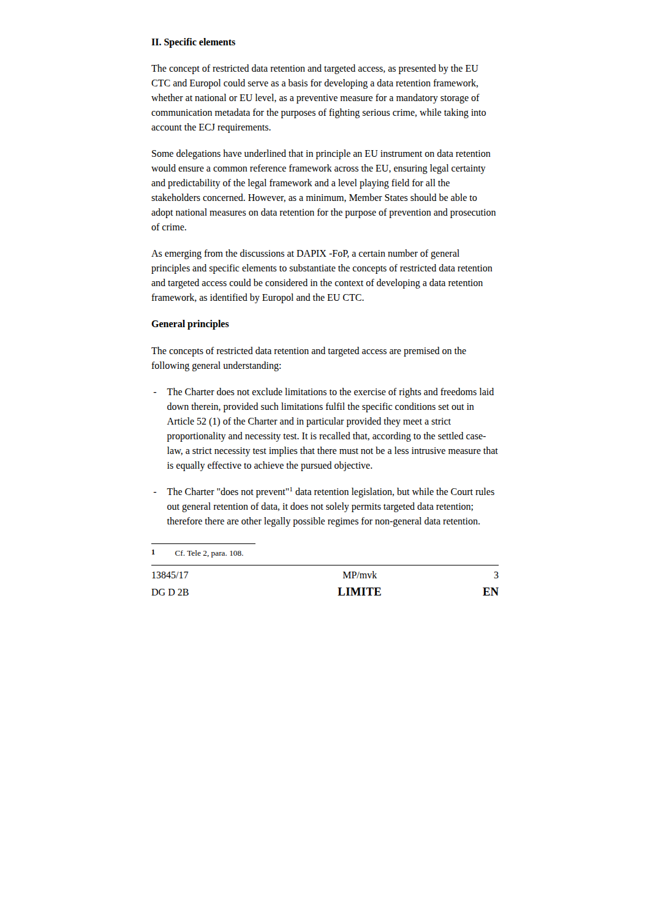II. Specific elements
The concept of restricted data retention and targeted access, as presented by the EU CTC and Europol could serve as a basis for developing a data retention framework, whether at national or EU level, as a preventive measure for a mandatory storage of communication metadata for the purposes of fighting serious crime, while taking into account the ECJ requirements.
Some delegations have underlined that in principle an EU instrument on data retention would ensure a common reference framework across the EU, ensuring legal certainty and predictability of the legal framework and a level playing field for all the stakeholders concerned. However, as a minimum, Member States should be able to adopt national measures on data retention for the purpose of prevention and prosecution of crime.
As emerging from the discussions at DAPIX -FoP, a certain number of general principles and specific elements to substantiate the concepts of restricted data retention and targeted access could be considered in the context of developing a data retention framework, as identified by Europol and the EU CTC.
General principles
The concepts of restricted data retention and targeted access are premised on the following general understanding:
The Charter does not exclude limitations to the exercise of rights and freedoms laid down therein, provided such limitations fulfil the specific conditions set out in Article 52 (1) of the Charter and in particular provided they meet a strict proportionality and necessity test. It is recalled that, according to the settled case-law, a strict necessity test implies that there must not be a less intrusive measure that is equally effective to achieve the pursued objective.
The Charter "does not prevent"1 data retention legislation, but while the Court rules out general retention of data, it does not solely permits targeted data retention; therefore there are other legally possible regimes for non-general data retention.
1 Cf. Tele 2, para. 108.
13845/17
MP/mvk
3
DG D 2B
LIMITE
EN